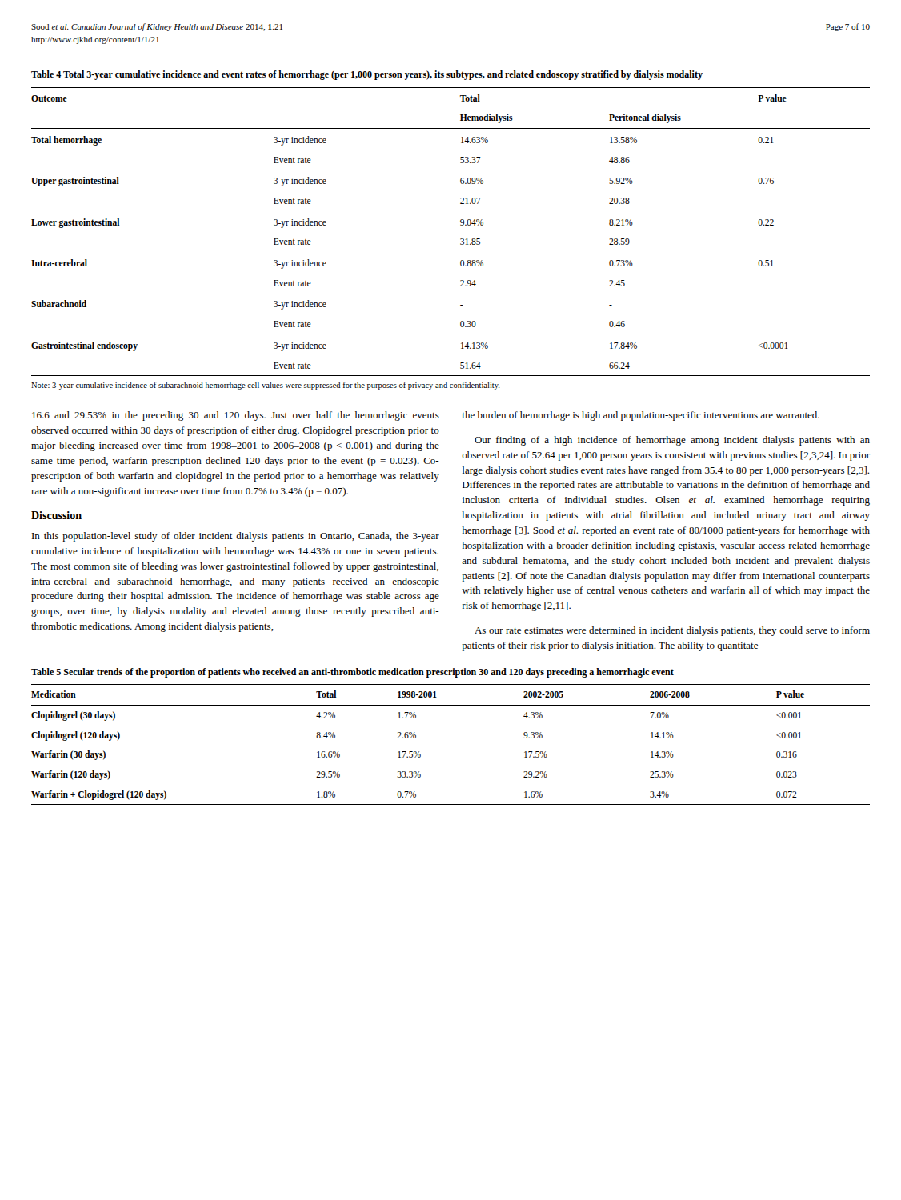Sood et al. Canadian Journal of Kidney Health and Disease 2014, 1:21
http://www.cjkhd.org/content/1/1/21
Page 7 of 10
Table 4 Total 3-year cumulative incidence and event rates of hemorrhage (per 1,000 person years), its subtypes, and related endoscopy stratified by dialysis modality
| Outcome | | Total | P value |
| --- | --- | --- | --- |
| | | Hemodialysis | Peritoneal dialysis | |
| Total hemorrhage | 3-yr incidence | 14.63% | 13.58% | 0.21 |
| | Event rate | 53.37 | 48.86 | |
| Upper gastrointestinal | 3-yr incidence | 6.09% | 5.92% | 0.76 |
| | Event rate | 21.07 | 20.38 | |
| Lower gastrointestinal | 3-yr incidence | 9.04% | 8.21% | 0.22 |
| | Event rate | 31.85 | 28.59 | |
| Intra-cerebral | 3-yr incidence | 0.88% | 0.73% | 0.51 |
| | Event rate | 2.94 | 2.45 | |
| Subarachnoid | 3-yr incidence | - | - | |
| | Event rate | 0.30 | 0.46 | |
| Gastrointestinal endoscopy | 3-yr incidence | 14.13% | 17.84% | <0.0001 |
| | Event rate | 51.64 | 66.24 | |
Note: 3-year cumulative incidence of subarachnoid hemorrhage cell values were suppressed for the purposes of privacy and confidentiality.
16.6 and 29.53% in the preceding 30 and 120 days. Just over half the hemorrhagic events observed occurred within 30 days of prescription of either drug. Clopidogrel prescription prior to major bleeding increased over time from 1998–2001 to 2006–2008 (p < 0.001) and during the same time period, warfarin prescription declined 120 days prior to the event (p = 0.023). Co-prescription of both warfarin and clopidogrel in the period prior to a hemorrhage was relatively rare with a non-significant increase over time from 0.7% to 3.4% (p = 0.07).
Discussion
In this population-level study of older incident dialysis patients in Ontario, Canada, the 3-year cumulative incidence of hospitalization with hemorrhage was 14.43% or one in seven patients. The most common site of bleeding was lower gastrointestinal followed by upper gastrointestinal, intra-cerebral and subarachnoid hemorrhage, and many patients received an endoscopic procedure during their hospital admission. The incidence of hemorrhage was stable across age groups, over time, by dialysis modality and elevated among those recently prescribed anti-thrombotic medications. Among incident dialysis patients,
the burden of hemorrhage is high and population-specific interventions are warranted.
Our finding of a high incidence of hemorrhage among incident dialysis patients with an observed rate of 52.64 per 1,000 person years is consistent with previous studies [2,3,24]. In prior large dialysis cohort studies event rates have ranged from 35.4 to 80 per 1,000 person-years [2,3]. Differences in the reported rates are attributable to variations in the definition of hemorrhage and inclusion criteria of individual studies. Olsen et al. examined hemorrhage requiring hospitalization in patients with atrial fibrillation and included urinary tract and airway hemorrhage [3]. Sood et al. reported an event rate of 80/1000 patient-years for hemorrhage with hospitalization with a broader definition including epistaxis, vascular access-related hemorrhage and subdural hematoma, and the study cohort included both incident and prevalent dialysis patients [2]. Of note the Canadian dialysis population may differ from international counterparts with relatively higher use of central venous catheters and warfarin all of which may impact the risk of hemorrhage [2,11].
As our rate estimates were determined in incident dialysis patients, they could serve to inform patients of their risk prior to dialysis initiation. The ability to quantitate
Table 5 Secular trends of the proportion of patients who received an anti-thrombotic medication prescription 30 and 120 days preceding a hemorrhagic event
| Medication | Total | 1998-2001 | 2002-2005 | 2006-2008 | P value |
| --- | --- | --- | --- | --- | --- |
| Clopidogrel (30 days) | 4.2% | 1.7% | 4.3% | 7.0% | <0.001 |
| Clopidogrel (120 days) | 8.4% | 2.6% | 9.3% | 14.1% | <0.001 |
| Warfarin (30 days) | 16.6% | 17.5% | 17.5% | 14.3% | 0.316 |
| Warfarin (120 days) | 29.5% | 33.3% | 29.2% | 25.3% | 0.023 |
| Warfarin + Clopidogrel (120 days) | 1.8% | 0.7% | 1.6% | 3.4% | 0.072 |